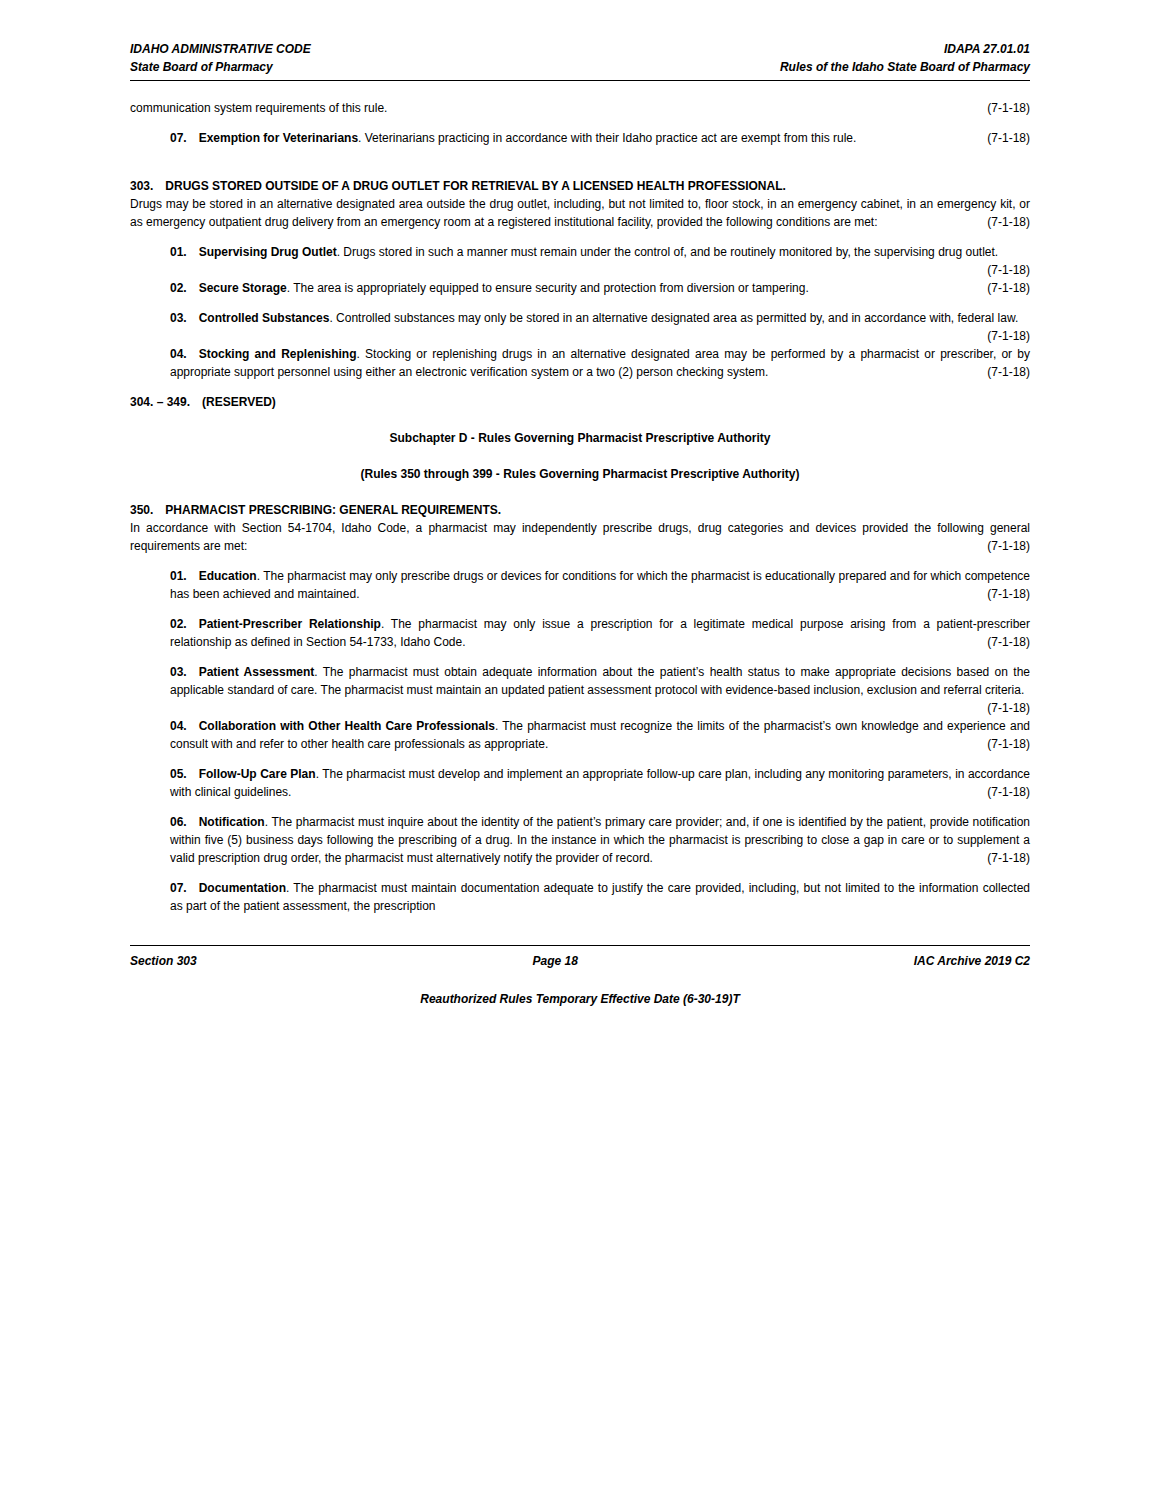IDAHO ADMINISTRATIVE CODE State Board of Pharmacy
IDAPA 27.01.01 Rules of the Idaho State Board of Pharmacy
communication system requirements of this rule.(7-1-18)
07. Exemption for Veterinarians. Veterinarians practicing in accordance with their Idaho practice act are exempt from this rule.(7-1-18)
303. DRUGS STORED OUTSIDE OF A DRUG OUTLET FOR RETRIEVAL BY A LICENSED HEALTH PROFESSIONAL.
Drugs may be stored in an alternative designated area outside the drug outlet, including, but not limited to, floor stock, in an emergency cabinet, in an emergency kit, or as emergency outpatient drug delivery from an emergency room at a registered institutional facility, provided the following conditions are met:(7-1-18)
01. Supervising Drug Outlet. Drugs stored in such a manner must remain under the control of, and be routinely monitored by, the supervising drug outlet.(7-1-18)
02. Secure Storage. The area is appropriately equipped to ensure security and protection from diversion or tampering.(7-1-18)
03. Controlled Substances. Controlled substances may only be stored in an alternative designated area as permitted by, and in accordance with, federal law.(7-1-18)
04. Stocking and Replenishing. Stocking or replenishing drugs in an alternative designated area may be performed by a pharmacist or prescriber, or by appropriate support personnel using either an electronic verification system or a two (2) person checking system.(7-1-18)
304. – 349. (RESERVED)
Subchapter D - Rules Governing Pharmacist Prescriptive Authority
(Rules 350 through 399 - Rules Governing Pharmacist Prescriptive Authority)
350. PHARMACIST PRESCRIBING: GENERAL REQUIREMENTS.
In accordance with Section 54-1704, Idaho Code, a pharmacist may independently prescribe drugs, drug categories and devices provided the following general requirements are met:(7-1-18)
01. Education. The pharmacist may only prescribe drugs or devices for conditions for which the pharmacist is educationally prepared and for which competence has been achieved and maintained.(7-1-18)
02. Patient-Prescriber Relationship. The pharmacist may only issue a prescription for a legitimate medical purpose arising from a patient-prescriber relationship as defined in Section 54-1733, Idaho Code.(7-1-18)
03. Patient Assessment. The pharmacist must obtain adequate information about the patient’s health status to make appropriate decisions based on the applicable standard of care. The pharmacist must maintain an updated patient assessment protocol with evidence-based inclusion, exclusion and referral criteria.(7-1-18)
04. Collaboration with Other Health Care Professionals. The pharmacist must recognize the limits of the pharmacist’s own knowledge and experience and consult with and refer to other health care professionals as appropriate.(7-1-18)
05. Follow-Up Care Plan. The pharmacist must develop and implement an appropriate follow-up care plan, including any monitoring parameters, in accordance with clinical guidelines.(7-1-18)
06. Notification. The pharmacist must inquire about the identity of the patient’s primary care provider; and, if one is identified by the patient, provide notification within five (5) business days following the prescribing of a drug. In the instance in which the pharmacist is prescribing to close a gap in care or to supplement a valid prescription drug order, the pharmacist must alternatively notify the provider of record.(7-1-18)
07. Documentation. The pharmacist must maintain documentation adequate to justify the care provided, including, but not limited to the information collected as part of the patient assessment, the prescription
Section 303
Page 18
IAC Archive 2019 C2
Reauthorized Rules Temporary Effective Date (6-30-19)T